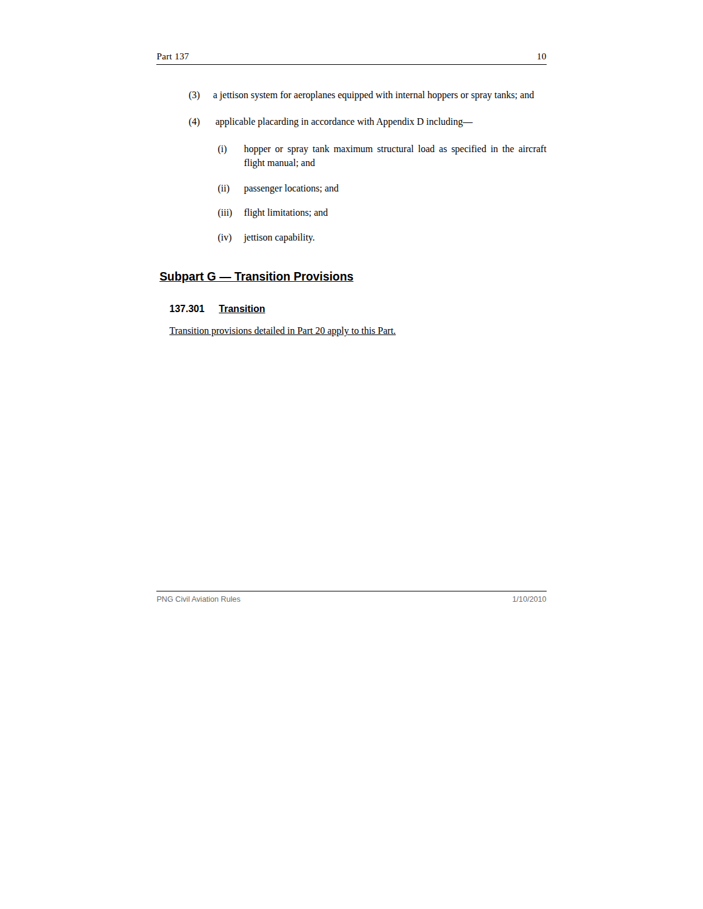Part 137 10
(3) a jettison system for aeroplanes equipped with internal hoppers or spray tanks; and
(4) applicable placarding in accordance with Appendix D including—
(i) hopper or spray tank maximum structural load as specified in the aircraft flight manual; and
(ii) passenger locations; and
(iii) flight limitations; and
(iv) jettison capability.
Subpart G — Transition Provisions
137.301 Transition
Transition provisions detailed in Part 20 apply to this Part.
PNG Civil Aviation Rules 1/10/2010